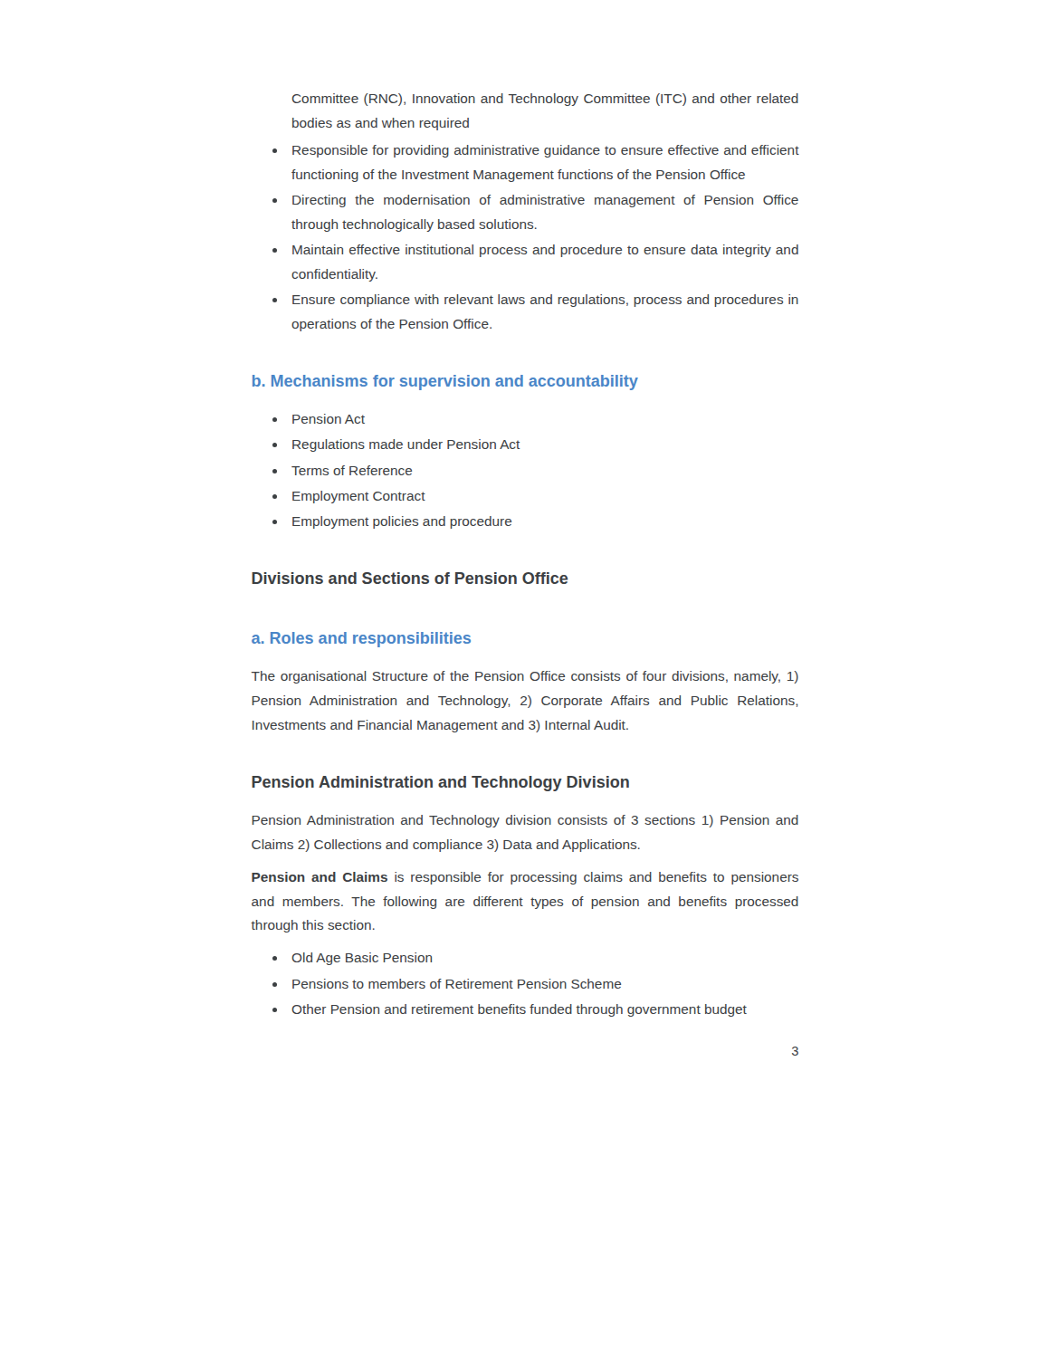Committee (RNC), Innovation and Technology Committee (ITC) and other related bodies as and when required
Responsible for providing administrative guidance to ensure effective and efficient functioning of the Investment Management functions of the Pension Office
Directing the modernisation of administrative management of Pension Office through technologically based solutions.
Maintain effective institutional process and procedure to ensure data integrity and confidentiality.
Ensure compliance with relevant laws and regulations, process and procedures in operations of the Pension Office.
b. Mechanisms for supervision and accountability
Pension Act
Regulations made under Pension Act
Terms of Reference
Employment Contract
Employment policies and procedure
Divisions and Sections of Pension Office
a. Roles and responsibilities
The organisational Structure of the Pension Office consists of four divisions, namely, 1) Pension Administration and Technology, 2) Corporate Affairs and Public Relations, Investments and Financial Management and 3) Internal Audit.
Pension Administration and Technology Division
Pension Administration and Technology division consists of 3 sections 1) Pension and Claims 2) Collections and compliance 3) Data and Applications.
Pension and Claims is responsible for processing claims and benefits to pensioners and members. The following are different types of pension and benefits processed through this section.
Old Age Basic Pension
Pensions to members of Retirement Pension Scheme
Other Pension and retirement benefits funded through government budget
3